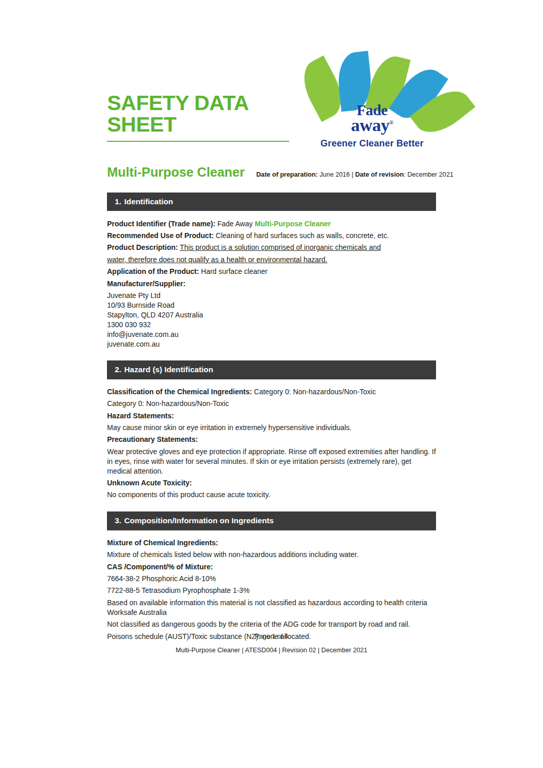SAFETY DATA SHEET
Fade away®
Greener Cleaner Better
Multi-Purpose Cleaner
Date of preparation: June 2016 | Date of revision: December 2021
1. Identification
Product Identifier (Trade name): Fade Away Multi-Purpose Cleaner
Recommended Use of Product: Cleaning of hard surfaces such as walls, concrete, etc.
Product Description: This product is a solution comprised of inorganic chemicals and
water, therefore does not qualify as a health or environmental hazard.
Application of the Product: Hard surface cleaner
Manufacturer/Supplier:
Juvenate Pty Ltd
10/93 Burnside Road
Stapylton, QLD 4207 Australia
1300 030 932
info@juvenate.com.au
juvenate.com.au
2. Hazard (s) Identification
Classification of the Chemical Ingredients: Category 0: Non-hazardous/Non-Toxic
Category 0: Non-hazardous/Non-Toxic
Hazard Statements:
May cause minor skin or eye irritation in extremely hypersensitive individuals.
Precautionary Statements:
Wear protective gloves and eye protection if appropriate. Rinse off exposed extremities after handling. If in eyes, rinse with water for several minutes. If skin or eye irritation persists (extremely rare), get medical attention.
Unknown Acute Toxicity:
No components of this product cause acute toxicity.
3. Composition/Information on Ingredients
Mixture of Chemical Ingredients:
Mixture of chemicals listed below with non-hazardous additions including water.
CAS /Component/% of Mixture:
7664-38-2 Phosphoric Acid 8-10%
7722-88-5 Tetrasodium Pyrophosphate 1-3%
Based on available information this material is not classified as hazardous according to health criteria Worksafe Australia
Not classified as dangerous goods by the criteria of the ADG code for transport by road and rail.
Poisons schedule (AUST)/Toxic substance (NZ): none allocated.
Page 1 of 4
Multi-Purpose Cleaner | ATESD004 | Revision 02 | December 2021